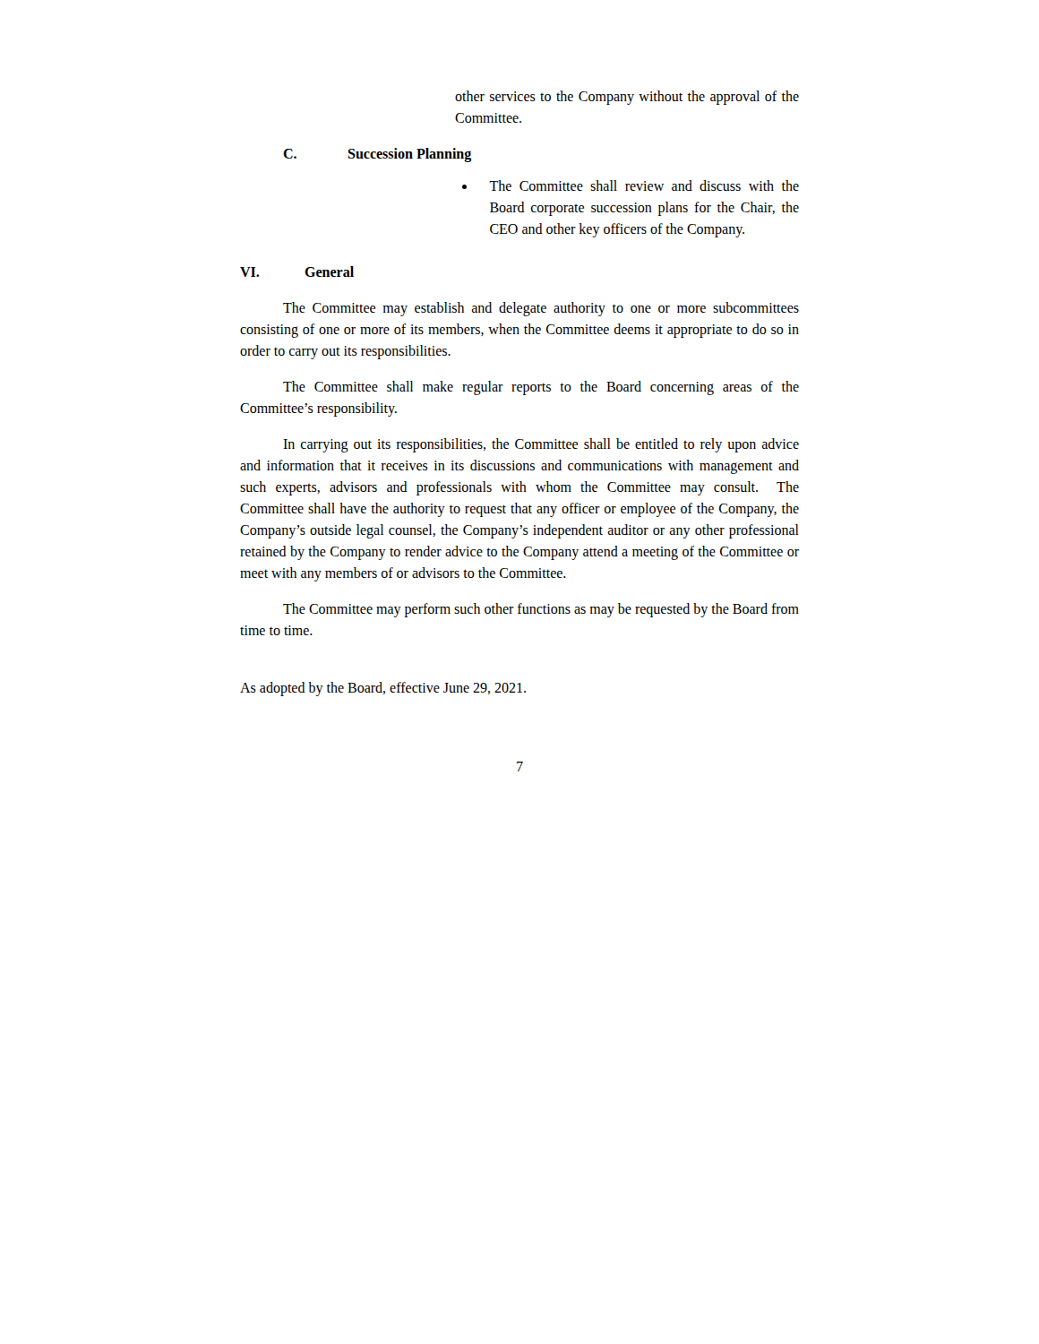other services to the Company without the approval of the Committee.
C. Succession Planning
The Committee shall review and discuss with the Board corporate succession plans for the Chair, the CEO and other key officers of the Company.
VI. General
The Committee may establish and delegate authority to one or more subcommittees consisting of one or more of its members, when the Committee deems it appropriate to do so in order to carry out its responsibilities.
The Committee shall make regular reports to the Board concerning areas of the Committee’s responsibility.
In carrying out its responsibilities, the Committee shall be entitled to rely upon advice and information that it receives in its discussions and communications with management and such experts, advisors and professionals with whom the Committee may consult. The Committee shall have the authority to request that any officer or employee of the Company, the Company’s outside legal counsel, the Company’s independent auditor or any other professional retained by the Company to render advice to the Company attend a meeting of the Committee or meet with any members of or advisors to the Committee.
The Committee may perform such other functions as may be requested by the Board from time to time.
As adopted by the Board, effective June 29, 2021.
7